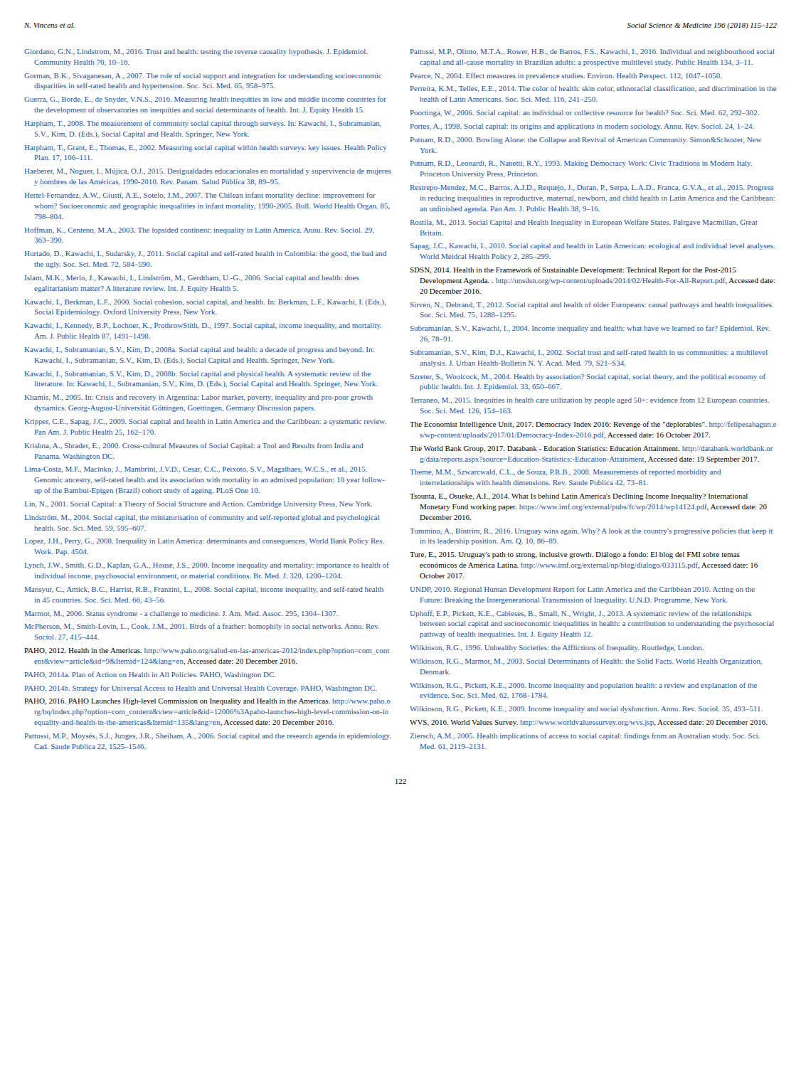N. Vincens et al.
Social Science & Medicine 196 (2018) 115–122
Giordano, G.N., Lindstrom, M., 2016. Trust and health: testing the reverse causality hypothesis. J. Epidemiol. Community Health 70, 10–16.
Gorman, B.K., Sivaganesan, A., 2007. The role of social support and integration for understanding socioeconomic disparities in self-rated health and hypertension. Soc. Sci. Med. 65, 958–975.
Guerra, G., Borde, E., de Snyder, V.N.S., 2016. Measuring health inequities in low and middle income countries for the development of observatories on inequities and social determinants of health. Int. J. Equity Health 15.
Harpham, T., 2008. The measurement of community social capital through surveys. In: Kawachi, I., Subramanian, S.V., Kim, D. (Eds.), Social Capital and Health. Springer, New York.
Harpham, T., Grant, E., Thomas, E., 2002. Measuring social capital within health surveys: key issues. Health Policy Plan. 17, 106–111.
Haeberer, M., Noguer, I., Mújica, O.J., 2015. Desigualdades educacionales en mortalidad y supervivencia de mujeres y hombres de las Américas, 1990-2010. Rev. Panam. Salud Pública 38, 89–95.
Hertel-Fernandez, A.W., Giusti, A.E., Sotelo, J.M., 2007. The Chilean infant mortality decline: improvement for whom? Socioeconomic and geographic inequalities in infant mortality, 1990-2005. Bull. World Health Organ. 85, 798–804.
Hoffman, K., Centeno, M.A., 2003. The lopsided continent: inequality in Latin America. Annu. Rev. Sociol. 29, 363–390.
Hurtado, D., Kawachi, I., Sudarsky, J., 2011. Social capital and self-rated health in Colombia: the good, the bad and the ugly. Soc. Sci. Med. 72, 584–590.
Islam, M.K., Merlo, J., Kawachi, I., Lindström, M., Gerdtham, U.-G., 2006. Social capital and health: does egalitarianism matter? A literature review. Int. J. Equity Health 5.
Kawachi, I., Berkman, L.F., 2000. Social cohesion, social capital, and health. In: Berkman, L.F., Kawachi, I. (Eds.), Social Epidemiology. Oxford University Press, New York.
Kawachi, I., Kennedy, B.P., Lochner, K., ProthrowStith, D., 1997. Social capital, income inequality, and mortality. Am. J. Public Health 87, 1491–1498.
Kawachi, I., Subramanian, S.V., Kim, D., 2008a. Social capital and health: a decade of progress and beyond. In: Kawachi, I., Subramanian, S.V., Kim, D. (Eds.), Social Capital and Health. Springer, New York.
Kawachi, I., Subramanian, S.V., Kim, D., 2008b. Social capital and physical health. A systematic review of the literature. In: Kawachi, I., Subramanian, S.V., Kim, D. (Eds.), Social Capital and Health. Springer, New York.
Khamis, M., 2005. In: Crisis and recovery in Argentina: Labor market, poverty, inequality and pro-poor growth dynamics. Georg-August-Universität Göttingen, Goettingen, Germany Discussion papers.
Kripper, C.E., Sapag, J.C., 2009. Social capital and health in Latin America and the Caribbean: a systematic review. Pan Am. J. Public Health 25, 162–170.
Krishna, A., Shrader, E., 2000. Cross-cultural Measures of Social Capital: a Tool and Results from India and Panama. Washington DC.
Lima-Costa, M.F., Macinko, J., Mambrini, J.V.D., Cesar, C.C., Peixoto, S.V., Magalhaes, W.C.S., et al., 2015. Genomic ancestry, self-rated health and its association with mortality in an admixed population: 10 year follow-up of the Bambui-Epigen (Brazil) cohort study of ageing. PLoS One 10.
Lin, N., 2001. Social Capital: a Theory of Social Structure and Action. Cambridge University Press, New York.
Lindström, M., 2004. Social capital, the miniaturisation of community and self-reported global and psychological health. Soc. Sci. Med. 59, 595–607.
Lopez, J.H., Perry, G., 2008. Inequality in Latin America: determinants and consequences. World Bank Policy Res. Work. Pap. 4504.
Lynch, J.W., Smith, G.D., Kaplan, G.A., House, J.S., 2000. Income inequality and mortality: importance to health of individual income, psychosocial environment, or material conditions. Br. Med. J. 320, 1200–1204.
Mansyur, C., Amick, B.C., Harrist, R.B., Franzini, L., 2008. Social capital, income inequality, and self-rated health in 45 countries. Soc. Sci. Med. 66, 43–56.
Marmot, M., 2006. Status syndrome - a challenge to medicine. J. Am. Med. Assoc. 295, 1304–1307.
McPherson, M., Smith-Lovin, L., Cook, J.M., 2001. Birds of a feather: homophily in social networks. Annu. Rev. Sociol. 27, 415–444.
PAHO, 2012. Health in the Americas. http://www.paho.org/salud-en-las-americas-2012/index.php?option=com_content&view=article&id=9&Itemid=124&lang=en, Accessed date: 20 December 2016.
PAHO, 2014a. Plan of Action on Health in All Policies. PAHO, Washington DC.
PAHO, 2014b. Strategy for Universal Access to Health and Universal Health Coverage. PAHO, Washington DC.
PAHO, 2016. PAHO Launches High-level Commission on Inequality and Health in the Americas. http://www.paho.org/hq/index.php?option=com_content&view=article&id=12006%3Apaho-launches-high-level-commission-on-inequality-and-health-in-the-americas&Itemid=135&lang=en, Accessed date: 20 December 2016.
Pattussi, M.P., Moysés, S.J., Junges, J.R., Sheiham, A., 2006. Social capital and the research agenda in epidemiology. Cad. Saude Publica 22, 1525–1546.
Pattussi, M.P., Olinto, M.T.A., Rower, H.B., de Barros, F.S., Kawachi, I., 2016. Individual and neighbourhood social capital and all-cause mortality in Brazilian adults: a prospective multilevel study. Public Health 134, 3–11.
Pearce, N., 2004. Effect measures in prevalence studies. Environ. Health Perspect. 112, 1047–1050.
Perreira, K.M., Telles, E.E., 2014. The color of health: skin color, ethnoracial classification, and discrimination in the health of Latin Americans. Soc. Sci. Med. 116, 241–250.
Poortinga, W., 2006. Social capital: an individual or collective resource for health? Soc. Sci. Med. 62, 292–302.
Portes, A., 1998. Social capital: its origins and applications in modern sociology. Annu. Rev. Sociol. 24, 1–24.
Putnam, R.D., 2000. Bowling Alone: the Collapse and Revival of American Community. Simon&Schuster, New York.
Putnam, R.D., Leonardi, R., Nanetti, R.Y., 1993. Making Democracy Work: Civic Traditions in Modern Italy. Princeton University Press, Princeton.
Restrepo-Mendez, M.C., Barros, A.J.D., Requejo, J., Duran, P., Serpa, L.A.D., Franca, G.V.A., et al., 2015. Progress in reducing inequalities in reproductive, maternal, newborn, and child health in Latin America and the Caribbean: an unfinished agenda. Pan Am. J. Public Health 38, 9–16.
Rostila, M., 2013. Social Capital and Health Inequality in European Welfare States. Palrgave Macmillan, Great Britain.
Sapag, J.C., Kawachi, I., 2010. Social capital and health in Latin American: ecological and individual level analyses. World Meidcal Health Policy 2, 285–299.
SDSN, 2014. Health in the Framework of Sustainable Development: Technical Report for the Post-2015 Development Agenda. . http://unsdsn.org/wp-content/uploads/2014/02/Health-For-All-Report.pdf, Accessed date: 20 December 2016.
Sirven, N., Debrand, T., 2012. Social capital and health of older Europeans: causal pathways and health inequalities. Soc. Sci. Med. 75, 1288–1295.
Subramanian, S.V., Kawachi, I., 2004. Income inequality and health: what have we learned so far? Epidemiol. Rev. 26, 78–91.
Subramanian, S.V., Kim, D.J., Kawachi, I., 2002. Social trust and self-rated health in us communities: a multilevel analysis. J. Urban Health-Bulletin N. Y. Acad. Med. 79, S21–S34.
Szreter, S., Woolcock, M., 2004. Health by association? Social capital, social theory, and the political economy of public health. Int. J. Epidemiol. 33, 650–667.
Terraneo, M., 2015. Inequities in health care utilization by people aged 50+: evidence from 12 European countries. Soc. Sci. Med. 126, 154–163.
The Economist Intelligence Unit, 2017. Democracy Index 2016: Revenge of the "deplorables". http://felipesahagun.es/wp-content/uploads/2017/01/Democracy-Index-2016.pdf, Accessed date: 16 October 2017.
The World Bank Group, 2017. Databank - Education Statistics: Education Attainment. http://databank.worldbank.org/data/reports.aspx?source=Education-Statistics:-Education-Attainment, Accessed date: 19 September 2017.
Theme, M.M., Szwarcwald, C.L., de Souza, P.R.B., 2008. Measurements of reported morbidity and interrelationships with health dimensions. Rev. Saude Publica 42, 73–81.
Tsounta, E., Osueke, A.I., 2014. What Is behind Latin America's Declining Income Inequality? International Monetary Fund working paper. https://www.imf.org/external/pubs/ft/wp/2014/wp14124.pdf, Accessed date: 20 December 2016.
Tummino, A., Bintrim, R., 2016. Uruguay wins again. Why? A look at the country's progressive policies that keep it in its leadership position. Am. Q. 10, 86–89.
Ture, E., 2015. Uruguay's path to strong, inclusive growth. Diálogo a fondo: El blog del FMI sobre temas económicos de América Latina. http://www.imf.org/external/np/blog/dialogo/033115.pdf, Accessed date: 16 October 2017.
UNDP, 2010. Regional Human Development Report for Latin America and the Caribbean 2010. Acting on the Future: Breaking the Intergenerational Transmission of Inequality. U.N.D. Programme, New York.
Uphoff, E.P., Pickett, K.E., Cabieses, B., Small, N., Wright, J., 2013. A systematic review of the relationships between social capital and socioeconomic inequalities in health: a contribution to understanding the psychosocial pathway of health inequalities. Int. J. Equity Health 12.
Wilkinson, R.G., 1996. Unhealthy Societies: the Afflictions of Inequality. Routledge, London.
Wilkinson, R.G., Marmot, M., 2003. Social Determinants of Health: the Solid Facts. World Health Organization, Denmark.
Wilkinson, R.G., Pickett, K.E., 2006. Income inequality and population health: a review and explanation of the evidence. Soc. Sci. Med. 62, 1768–1784.
Wilkinson, R.G., Pickett, K.E., 2009. Income inequality and social dysfunction. Annu. Rev. Sociol. 35, 493–511.
WVS, 2016. World Values Survey. http://www.worldvaluessurvey.org/wvs.jsp, Accessed date: 20 December 2016.
Ziersch, A.M., 2005. Health implications of access to social capital: findings from an Australian study. Soc. Sci. Med. 61, 2119–2131.
122